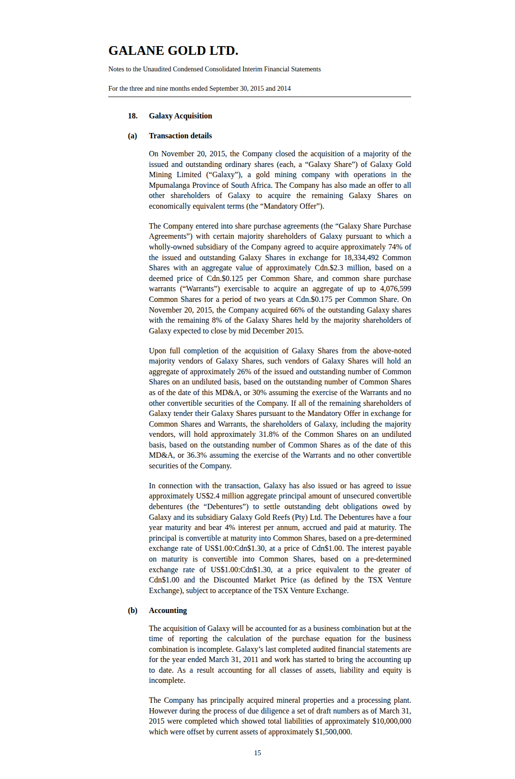GALANE GOLD LTD.
Notes to the Unaudited Condensed Consolidated Interim Financial Statements
For the three and nine months ended September 30, 2015 and 2014
18.
Galaxy Acquisition
(a)
Transaction details
On November 20, 2015, the Company closed the acquisition of a majority of the issued and outstanding ordinary shares (each, a “Galaxy Share”) of Galaxy Gold Mining Limited (“Galaxy”), a gold mining company with operations in the Mpumalanga Province of South Africa. The Company has also made an offer to all other shareholders of Galaxy to acquire the remaining Galaxy Shares on economically equivalent terms (the “Mandatory Offer”).
The Company entered into share purchase agreements (the “Galaxy Share Purchase Agreements”) with certain majority shareholders of Galaxy pursuant to which a wholly-owned subsidiary of the Company agreed to acquire approximately 74% of the issued and outstanding Galaxy Shares in exchange for 18,334,492 Common Shares with an aggregate value of approximately Cdn.$2.3 million, based on a deemed price of Cdn.$0.125 per Common Share, and common share purchase warrants (“Warrants”) exercisable to acquire an aggregate of up to 4,076,599 Common Shares for a period of two years at Cdn.$0.175 per Common Share. On November 20, 2015, the Company acquired 66% of the outstanding Galaxy shares with the remaining 8% of the Galaxy Shares held by the majority shareholders of Galaxy expected to close by mid December 2015.
Upon full completion of the acquisition of Galaxy Shares from the above-noted majority vendors of Galaxy Shares, such vendors of Galaxy Shares will hold an aggregate of approximately 26% of the issued and outstanding number of Common Shares on an undiluted basis, based on the outstanding number of Common Shares as of the date of this MD&A, or 30% assuming the exercise of the Warrants and no other convertible securities of the Company. If all of the remaining shareholders of Galaxy tender their Galaxy Shares pursuant to the Mandatory Offer in exchange for Common Shares and Warrants, the shareholders of Galaxy, including the majority vendors, will hold approximately 31.8% of the Common Shares on an undiluted basis, based on the outstanding number of Common Shares as of the date of this MD&A, or 36.3% assuming the exercise of the Warrants and no other convertible securities of the Company.
In connection with the transaction, Galaxy has also issued or has agreed to issue approximately US$2.4 million aggregate principal amount of unsecured convertible debentures (the “Debentures”) to settle outstanding debt obligations owed by Galaxy and its subsidiary Galaxy Gold Reefs (Pty) Ltd. The Debentures have a four year maturity and bear 4% interest per annum, accrued and paid at maturity. The principal is convertible at maturity into Common Shares, based on a pre-determined exchange rate of US$1.00:Cdn$1.30, at a price of Cdn$1.00. The interest payable on maturity is convertible into Common Shares, based on a pre-determined exchange rate of US$1.00:Cdn$1.30, at a price equivalent to the greater of Cdn$1.00 and the Discounted Market Price (as defined by the TSX Venture Exchange), subject to acceptance of the TSX Venture Exchange.
(b)
Accounting
The acquisition of Galaxy will be accounted for as a business combination but at the time of reporting the calculation of the purchase equation for the business combination is incomplete. Galaxy’s last completed audited financial statements are for the year ended March 31, 2011 and work has started to bring the accounting up to date. As a result accounting for all classes of assets, liability and equity is incomplete.
The Company has principally acquired mineral properties and a processing plant. However during the process of due diligence a set of draft numbers as of March 31, 2015 were completed which showed total liabilities of approximately $10,000,000 which were offset by current assets of approximately $1,500,000.
15